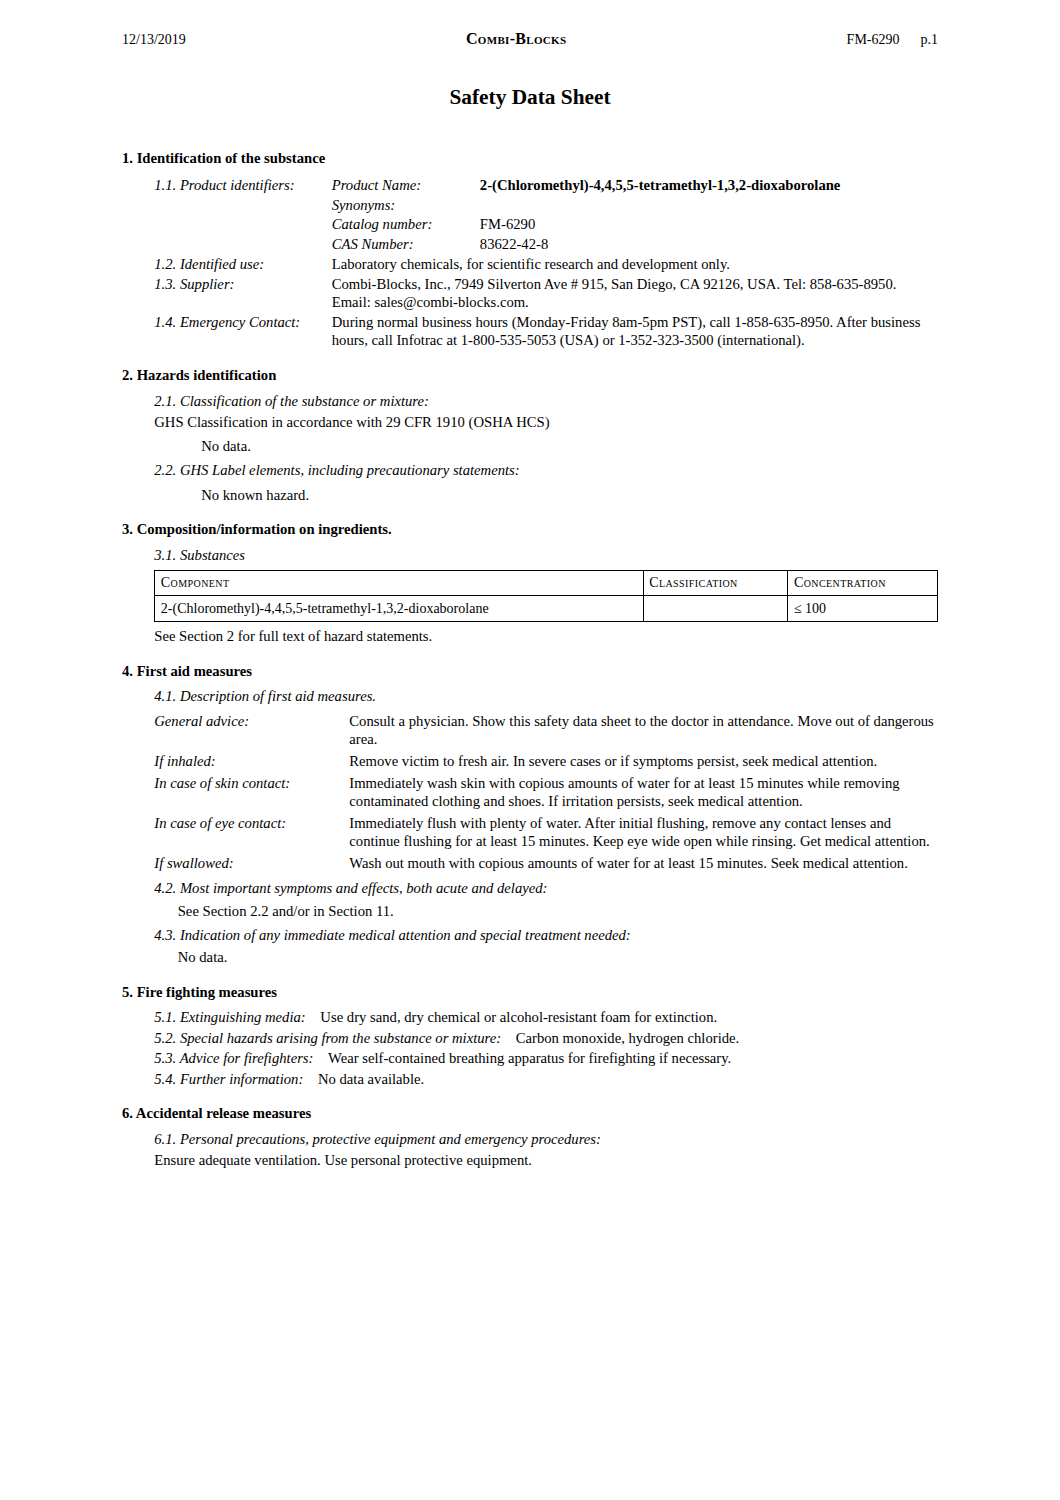12/13/2019
Combi-Blocks
FM-6290 p.1
Safety Data Sheet
1. Identification of the substance
| 1.1. Product identifiers: | Product Name: | 2-(Chloromethyl)-4,4,5,5-tetramethyl-1,3,2-dioxaborolane |
| | Synonyms: | |
| | Catalog number: | FM-6290 |
| | CAS Number: | 83622-42-8 |
| 1.2. Identified use: | Laboratory chemicals, for scientific research and development only. |
| 1.3. Supplier: | Combi-Blocks, Inc., 7949 Silverton Ave # 915, San Diego, CA 92126, USA. Tel: 858-635-8950. Email: sales@combi-blocks.com. |
| 1.4. Emergency Contact: | During normal business hours (Monday-Friday 8am-5pm PST), call 1-858-635-8950. After business hours, call Infotrac at 1-800-535-5053 (USA) or 1-352-323-3500 (international). |
2. Hazards identification
2.1. Classification of the substance or mixture:
GHS Classification in accordance with 29 CFR 1910 (OSHA HCS)
No data.
2.2. GHS Label elements, including precautionary statements:
No known hazard.
3. Composition/information on ingredients.
3.1. Substances
| Component | Classification | Concentration |
| --- | --- | --- |
| 2-(Chloromethyl)-4,4,5,5-tetramethyl-1,3,2-dioxaborolane | | ≤ 100 |
See Section 2 for full text of hazard statements.
4. First aid measures
4.1. Description of first aid measures.
| General advice: | Consult a physician. Show this safety data sheet to the doctor in attendance. Move out of dangerous area. |
| If inhaled: | Remove victim to fresh air. In severe cases or if symptoms persist, seek medical attention. |
| In case of skin contact: | Immediately wash skin with copious amounts of water for at least 15 minutes while removing contaminated clothing and shoes. If irritation persists, seek medical attention. |
| In case of eye contact: | Immediately flush with plenty of water. After initial flushing, remove any contact lenses and continue flushing for at least 15 minutes. Keep eye wide open while rinsing. Get medical attention. |
| If swallowed: | Wash out mouth with copious amounts of water for at least 15 minutes. Seek medical attention. |
4.2. Most important symptoms and effects, both acute and delayed:
See Section 2.2 and/or in Section 11.
4.3. Indication of any immediate medical attention and special treatment needed:
No data.
5. Fire fighting measures
5.1. Extinguishing media: Use dry sand, dry chemical or alcohol-resistant foam for extinction.
5.2. Special hazards arising from the substance or mixture: Carbon monoxide, hydrogen chloride.
5.3. Advice for firefighters: Wear self-contained breathing apparatus for firefighting if necessary.
5.4. Further information: No data available.
6. Accidental release measures
6.1. Personal precautions, protective equipment and emergency procedures:
Ensure adequate ventilation. Use personal protective equipment.